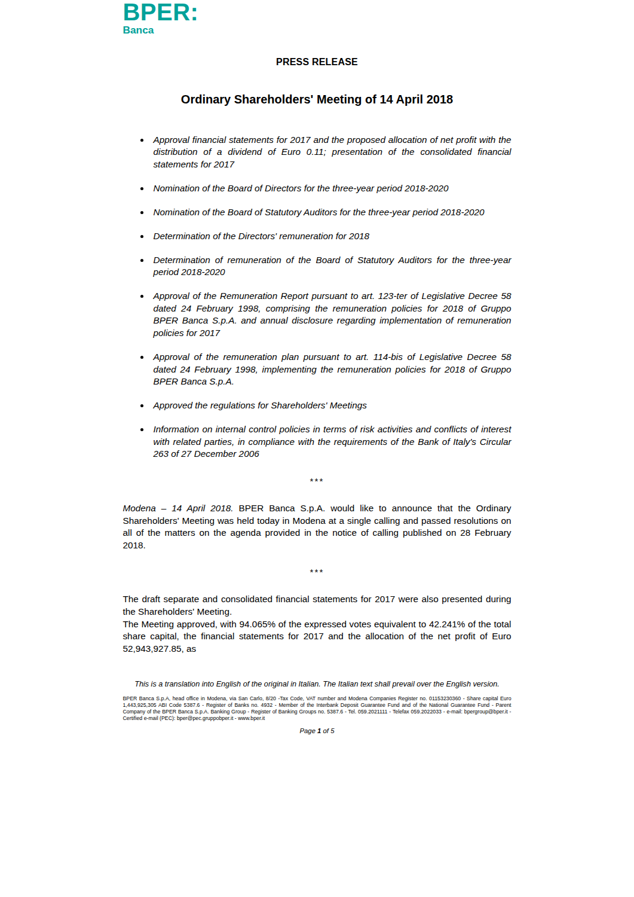BPER:
Banca
PRESS RELEASE
Ordinary Shareholders' Meeting of 14 April 2018
Approval financial statements for 2017 and the proposed allocation of net profit with the distribution of a dividend of Euro 0.11; presentation of the consolidated financial statements for 2017
Nomination of the Board of Directors for the three-year period 2018-2020
Nomination of the Board of Statutory Auditors for the three-year period 2018-2020
Determination of the Directors' remuneration for 2018
Determination of remuneration of the Board of Statutory Auditors for the three-year period 2018-2020
Approval of the Remuneration Report pursuant to art. 123-ter of Legislative Decree 58 dated 24 February 1998, comprising the remuneration policies for 2018 of Gruppo BPER Banca S.p.A. and annual disclosure regarding implementation of remuneration policies for 2017
Approval of the remuneration plan pursuant to art. 114-bis of Legislative Decree 58 dated 24 February 1998, implementing the remuneration policies for 2018 of Gruppo BPER Banca S.p.A.
Approved the regulations for Shareholders' Meetings
Information on internal control policies in terms of risk activities and conflicts of interest with related parties, in compliance with the requirements of the Bank of Italy's Circular 263 of 27 December 2006
***
Modena – 14 April 2018. BPER Banca S.p.A. would like to announce that the Ordinary Shareholders' Meeting was held today in Modena at a single calling and passed resolutions on all of the matters on the agenda provided in the notice of calling published on 28 February 2018.
***
The draft separate and consolidated financial statements for 2017 were also presented during the Shareholders' Meeting.
The Meeting approved, with 94.065% of the expressed votes equivalent to 42.241% of the total share capital, the financial statements for 2017 and the allocation of the net profit of Euro 52,943,927.85, as
This is a translation into English of the original in Italian. The Italian text shall prevail over the English version.
BPER Banca S.p.A, head office in Modena, via San Carlo, 8/20 -Tax Code, VAT number and Modena Companies Register no. 01153230360 - Share capital Euro 1,443,925,305 ABI Code 5387.6 - Register of Banks no. 4932 - Member of the Interbank Deposit Guarantee Fund and of the National Guarantee Fund - Parent Company of the BPER Banca S.p.A. Banking Group - Register of Banking Groups no. 5387.6 - Tel. 059.2021111 - Telefax 059.2022033 - e-mail: bpergroup@bper.it - Certified e-mail (PEC): bper@pec.gruppobper.it - www.bper.it
Page 1 of 5